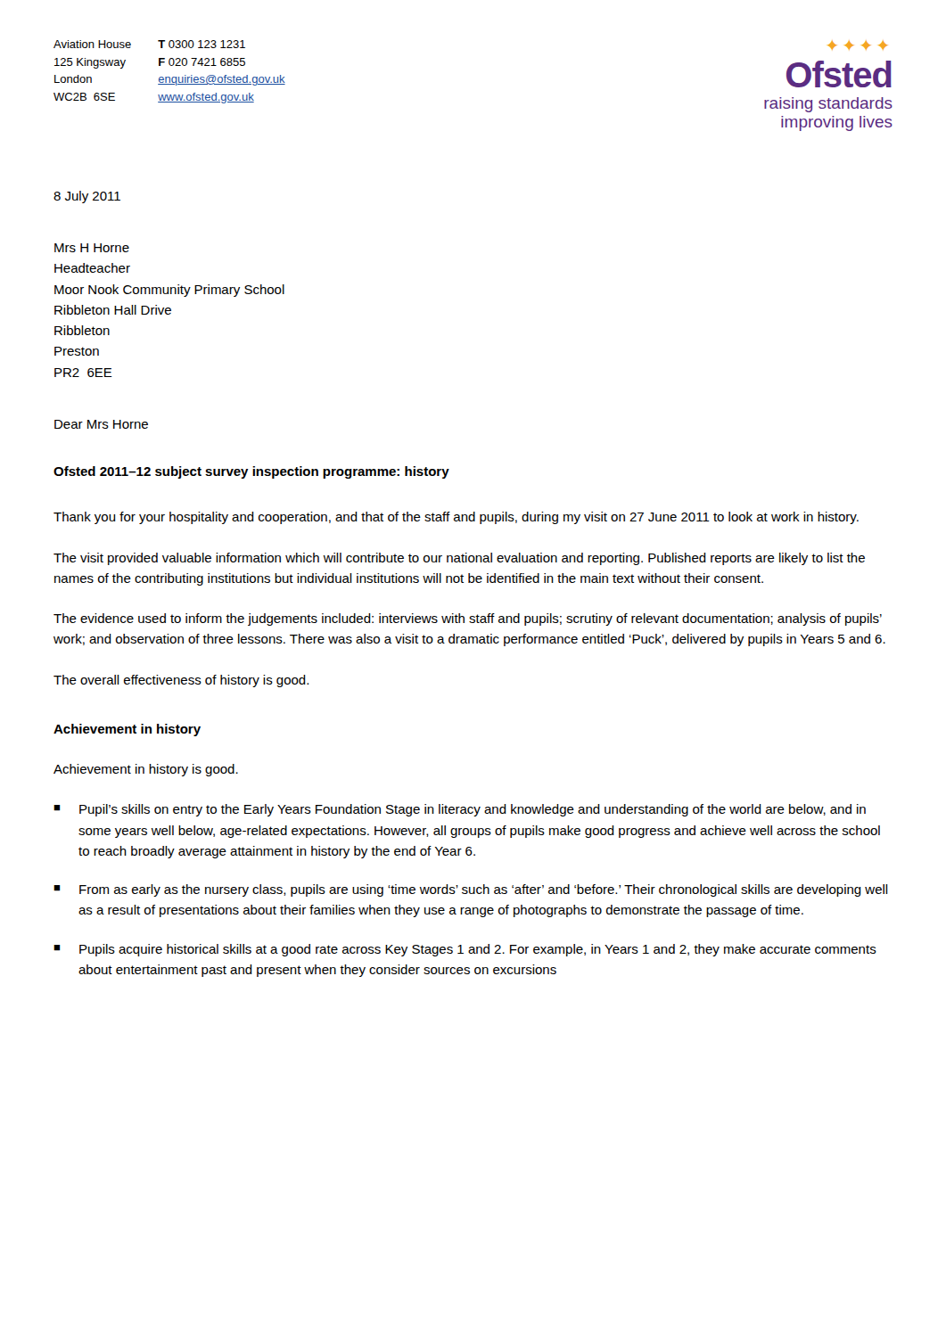Aviation House
125 Kingsway
London
WC2B 6SE
T 0300 123 1231
F 020 7421 6855
enquiries@ofsted.gov.uk
www.ofsted.gov.uk
✦✦✦✦
Ofsted
raising standards
improving lives
8 July 2011
Mrs H Horne
Headteacher
Moor Nook Community Primary School
Ribbleton Hall Drive
Ribbleton
Preston
PR2 6EE
Dear Mrs Horne
Ofsted 2011–12 subject survey inspection programme: history
Thank you for your hospitality and cooperation, and that of the staff and pupils, during my visit on 27 June 2011 to look at work in history.
The visit provided valuable information which will contribute to our national evaluation and reporting. Published reports are likely to list the names of the contributing institutions but individual institutions will not be identified in the main text without their consent.
The evidence used to inform the judgements included: interviews with staff and pupils; scrutiny of relevant documentation; analysis of pupils’ work; and observation of three lessons. There was also a visit to a dramatic performance entitled ‘Puck’, delivered by pupils in Years 5 and 6.
The overall effectiveness of history is good.
Achievement in history
Achievement in history is good.
Pupil’s skills on entry to the Early Years Foundation Stage in literacy and knowledge and understanding of the world are below, and in some years well below, age-related expectations. However, all groups of pupils make good progress and achieve well across the school to reach broadly average attainment in history by the end of Year 6.
From as early as the nursery class, pupils are using ‘time words’ such as ‘after’ and ‘before.’ Their chronological skills are developing well as a result of presentations about their families when they use a range of photographs to demonstrate the passage of time.
Pupils acquire historical skills at a good rate across Key Stages 1 and 2. For example, in Years 1 and 2, they make accurate comments about entertainment past and present when they consider sources on excursions